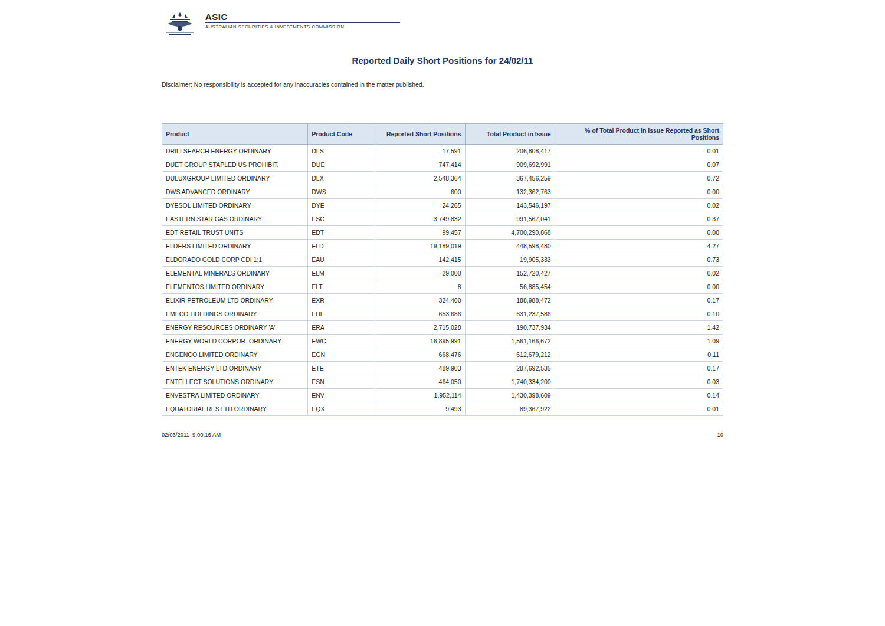ASIC
Australian Securities & Investments Commission
Reported Daily Short Positions for 24/02/11
Disclaimer: No responsibility is accepted for any inaccuracies contained in the matter published.
| Product | Product Code | Reported Short Positions | Total Product in Issue | % of Total Product in Issue Reported as Short Positions |
| --- | --- | --- | --- | --- |
| DRILLSEARCH ENERGY ORDINARY | DLS | 17,591 | 206,808,417 | 0.01 |
| DUET GROUP STAPLED US PROHIBIT. | DUE | 747,414 | 909,692,991 | 0.07 |
| DULUXGROUP LIMITED ORDINARY | DLX | 2,548,364 | 367,456,259 | 0.72 |
| DWS ADVANCED ORDINARY | DWS | 600 | 132,362,763 | 0.00 |
| DYESOL LIMITED ORDINARY | DYE | 24,265 | 143,546,197 | 0.02 |
| EASTERN STAR GAS ORDINARY | ESG | 3,749,832 | 991,567,041 | 0.37 |
| EDT RETAIL TRUST UNITS | EDT | 99,457 | 4,700,290,868 | 0.00 |
| ELDERS LIMITED ORDINARY | ELD | 19,189,019 | 448,598,480 | 4.27 |
| ELDORADO GOLD CORP CDI 1:1 | EAU | 142,415 | 19,905,333 | 0.73 |
| ELEMENTAL MINERALS ORDINARY | ELM | 29,000 | 152,720,427 | 0.02 |
| ELEMENTOS LIMITED ORDINARY | ELT | 8 | 56,885,454 | 0.00 |
| ELIXIR PETROLEUM LTD ORDINARY | EXR | 324,400 | 188,988,472 | 0.17 |
| EMECO HOLDINGS ORDINARY | EHL | 653,686 | 631,237,586 | 0.10 |
| ENERGY RESOURCES ORDINARY 'A' | ERA | 2,715,028 | 190,737,934 | 1.42 |
| ENERGY WORLD CORPOR. ORDINARY | EWC | 16,895,991 | 1,561,166,672 | 1.09 |
| ENGENCO LIMITED ORDINARY | EGN | 668,476 | 612,679,212 | 0.11 |
| ENTEK ENERGY LTD ORDINARY | ETE | 489,903 | 287,692,535 | 0.17 |
| ENTELLECT SOLUTIONS ORDINARY | ESN | 464,050 | 1,740,334,200 | 0.03 |
| ENVESTRA LIMITED ORDINARY | ENV | 1,952,114 | 1,430,398,609 | 0.14 |
| EQUATORIAL RES LTD ORDINARY | EQX | 9,493 | 89,367,922 | 0.01 |
02/03/2011 9:00:16 AM
10